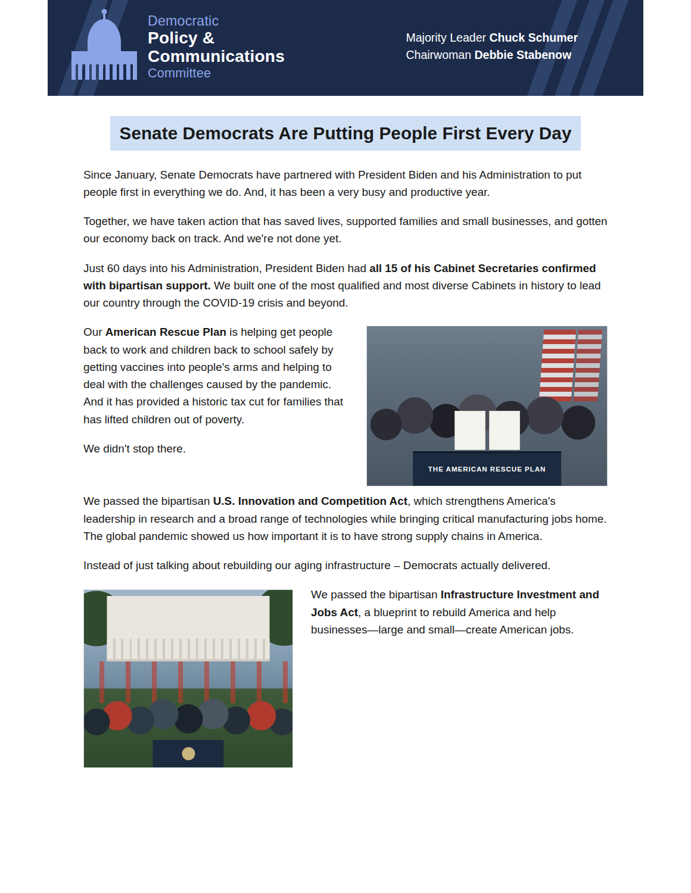Democratic
Policy &
Communications
Committee
Majority Leader Chuck Schumer
Chairwoman Debbie Stabenow
Senate Democrats Are Putting People First Every Day
Since January, Senate Democrats have partnered with President Biden and his Administration to put people first in everything we do. And, it has been a very busy and productive year.
Together, we have taken action that has saved lives, supported families and small businesses, and gotten our economy back on track. And we're not done yet.
Just 60 days into his Administration, President Biden had all 15 of his Cabinet Secretaries confirmed with bipartisan support. We built one of the most qualified and most diverse Cabinets in history to lead our country through the COVID-19 crisis and beyond.
THE AMERICAN RESCUE PLAN
Our American Rescue Plan is helping get people back to work and children back to school safely by getting vaccines into people's arms and helping to deal with the challenges caused by the pandemic. And it has provided a historic tax cut for families that has lifted children out of poverty.
We didn't stop there.
We passed the bipartisan U.S. Innovation and Competition Act, which strengthens America's leadership in research and a broad range of technologies while bringing critical manufacturing jobs home. The global pandemic showed us how important it is to have strong supply chains in America.
Instead of just talking about rebuilding our aging infrastructure – Democrats actually delivered.
We passed the bipartisan Infrastructure Investment and Jobs Act, a blueprint to rebuild America and help businesses—large and small—create American jobs.